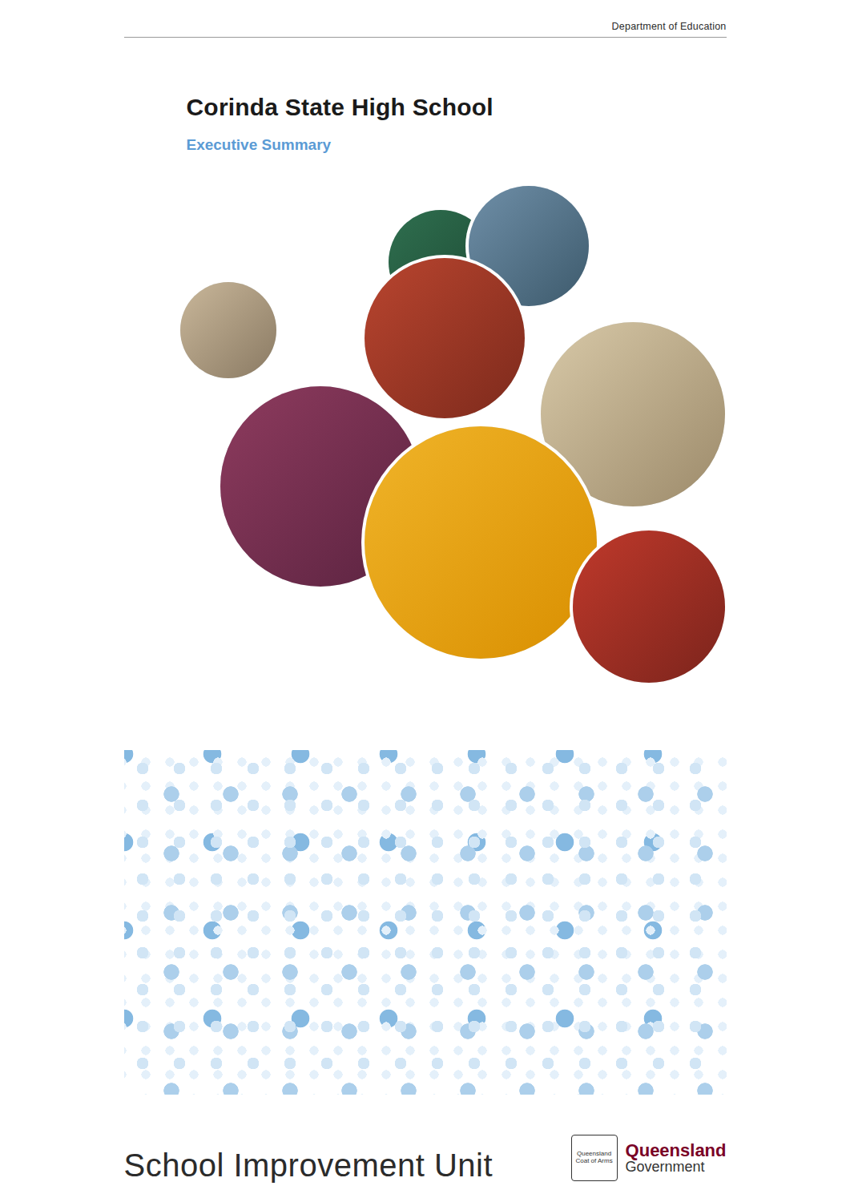Department of Education
Corinda State High School
Executive Summary
School Improvement Unit
Queensland
Coat of Arms
Queensland Government